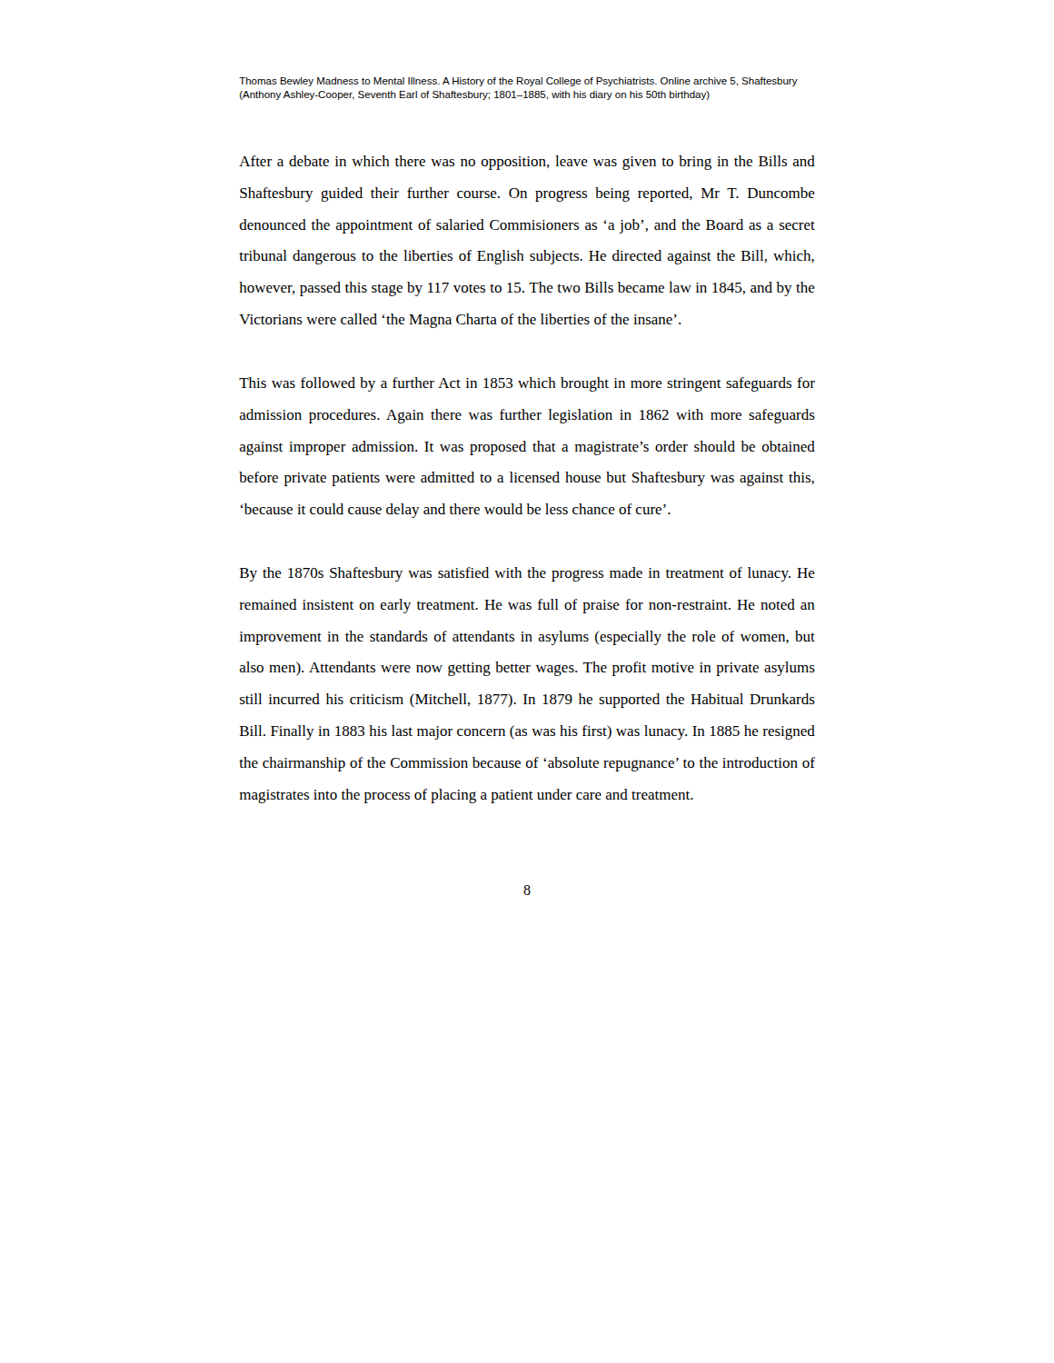Thomas Bewley Madness to Mental Illness. A History of the Royal College of Psychiatrists. Online archive 5, Shaftesbury
(Anthony Ashley-Cooper, Seventh Earl of Shaftesbury; 1801–1885, with his diary on his 50th birthday)
After a debate in which there was no opposition, leave was given to bring in the Bills and Shaftesbury guided their further course. On progress being reported, Mr T. Duncombe denounced the appointment of salaried Commisioners as ‘a job’, and the Board as a secret tribunal dangerous to the liberties of English subjects. He directed against the Bill, which, however, passed this stage by 117 votes to 15. The two Bills became law in 1845, and by the Victorians were called ‘the Magna Charta of the liberties of the insane’.
This was followed by a further Act in 1853 which brought in more stringent safeguards for admission procedures. Again there was further legislation in 1862 with more safeguards against improper admission. It was proposed that a magistrate’s order should be obtained before private patients were admitted to a licensed house but Shaftesbury was against this, ‘because it could cause delay and there would be less chance of cure’.
By the 1870s Shaftesbury was satisfied with the progress made in treatment of lunacy. He remained insistent on early treatment. He was full of praise for non-restraint. He noted an improvement in the standards of attendants in asylums (especially the role of women, but also men). Attendants were now getting better wages. The profit motive in private asylums still incurred his criticism (Mitchell, 1877). In 1879 he supported the Habitual Drunkards Bill. Finally in 1883 his last major concern (as was his first) was lunacy. In 1885 he resigned the chairmanship of the Commission because of ‘absolute repugnance’ to the introduction of magistrates into the process of placing a patient under care and treatment.
8